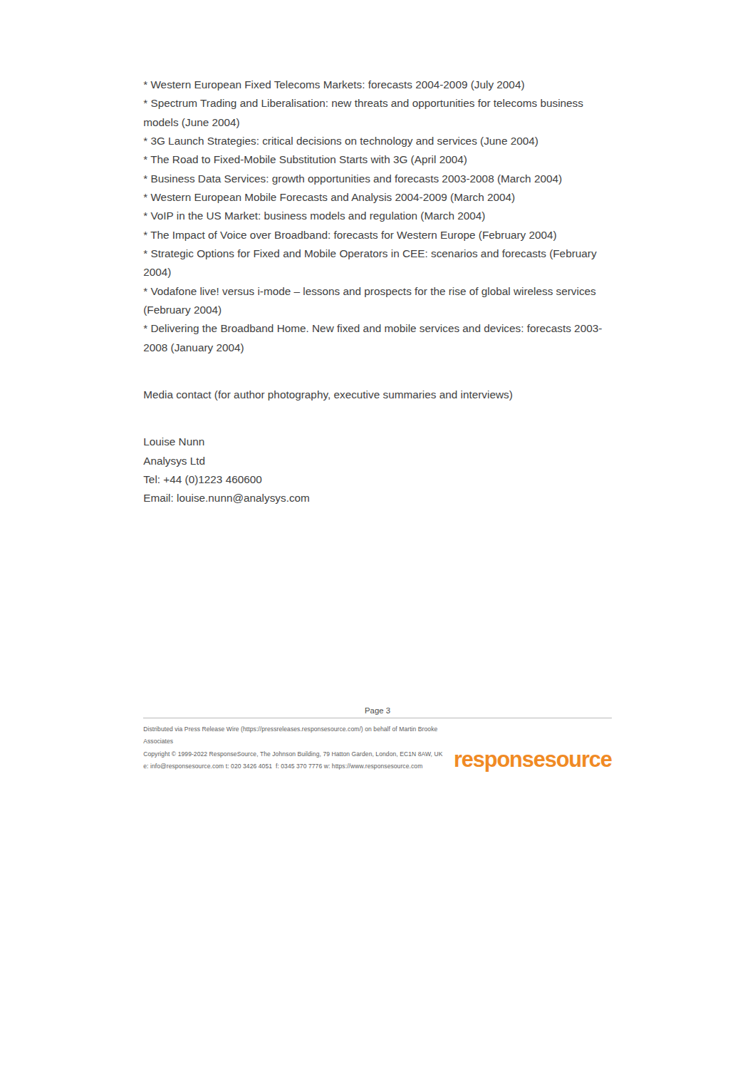* Western European Fixed Telecoms Markets: forecasts 2004-2009 (July 2004)
* Spectrum Trading and Liberalisation: new threats and opportunities for telecoms business models (June 2004)
* 3G Launch Strategies: critical decisions on technology and services (June 2004)
* The Road to Fixed-Mobile Substitution Starts with 3G (April 2004)
* Business Data Services: growth opportunities and forecasts 2003-2008 (March 2004)
* Western European Mobile Forecasts and Analysis 2004-2009 (March 2004)
* VoIP in the US Market: business models and regulation (March 2004)
* The Impact of Voice over Broadband: forecasts for Western Europe (February 2004)
* Strategic Options for Fixed and Mobile Operators in CEE: scenarios and forecasts (February 2004)
* Vodafone live! versus i-mode – lessons and prospects for the rise of global wireless services (February 2004)
* Delivering the Broadband Home. New fixed and mobile services and devices: forecasts 2003-2008 (January 2004)
Media contact (for author photography, executive summaries and interviews)
Louise Nunn
Analysys Ltd
Tel: +44 (0)1223 460600
Email: louise.nunn@analysys.com
Page 3
Distributed via Press Release Wire (https://pressreleases.responsesource.com/) on behalf of Martin Brooke Associates
Copyright © 1999-2022 ResponseSource, The Johnson Building, 79 Hatton Garden, London, EC1N 8AW, UK
e: info@responsesource.com t: 020 3426 4051 f: 0345 370 7776 w: https://www.responsesource.com
response source